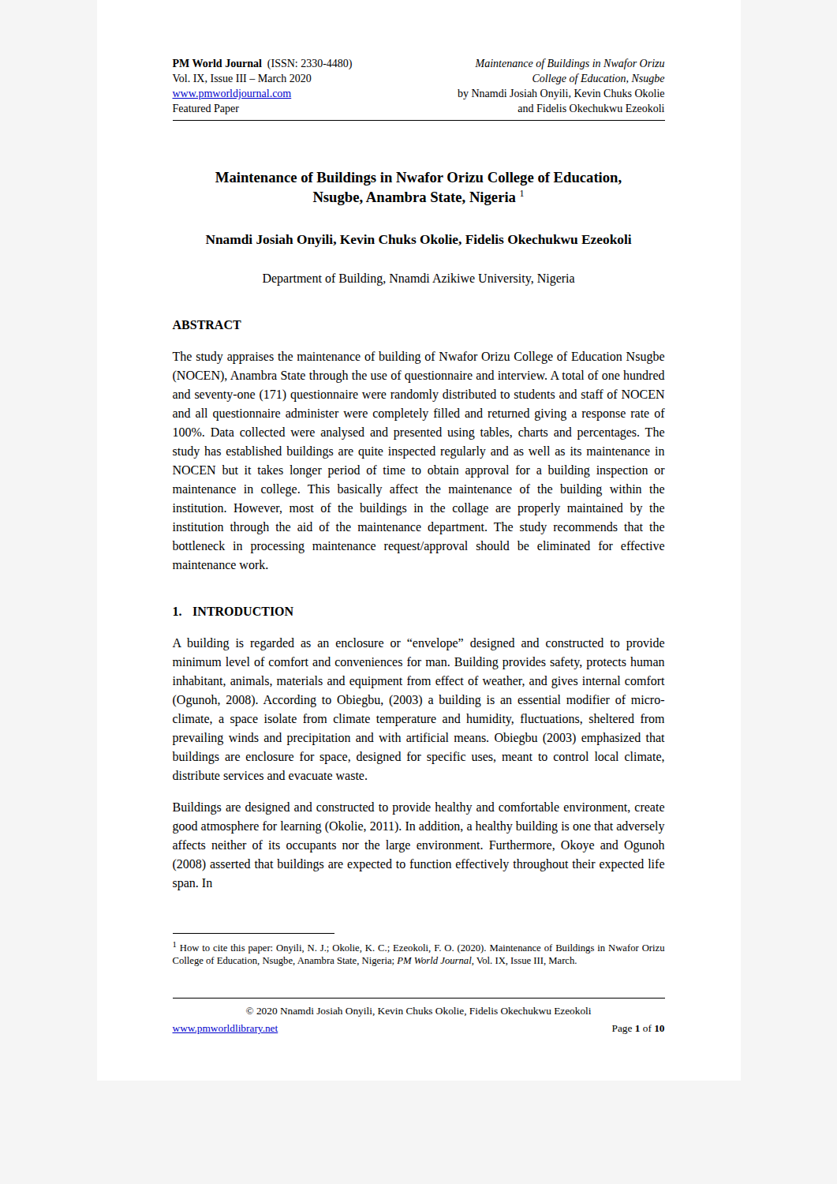PM World Journal (ISSN: 2330-4480)
Vol. IX, Issue III – March 2020
www.pmworldjournal.com
Featured Paper
Maintenance of Buildings in Nwafor Orizu
College of Education, Nsugbe
by Nnamdi Josiah Onyili, Kevin Chuks Okolie
and Fidelis Okechukwu Ezeokoli
Maintenance of Buildings in Nwafor Orizu College of Education,
Nsugbe, Anambra State, Nigeria 1
Nnamdi Josiah Onyili, Kevin Chuks Okolie, Fidelis Okechukwu Ezeokoli
Department of Building, Nnamdi Azikiwe University, Nigeria
Abstract
The study appraises the maintenance of building of Nwafor Orizu College of Education Nsugbe (NOCEN), Anambra State through the use of questionnaire and interview. A total of one hundred and seventy-one (171) questionnaire were randomly distributed to students and staff of NOCEN and all questionnaire administer were completely filled and returned giving a response rate of 100%. Data collected were analysed and presented using tables, charts and percentages. The study has established buildings are quite inspected regularly and as well as its maintenance in NOCEN but it takes longer period of time to obtain approval for a building inspection or maintenance in college. This basically affect the maintenance of the building within the institution. However, most of the buildings in the collage are properly maintained by the institution through the aid of the maintenance department. The study recommends that the bottleneck in processing maintenance request/approval should be eliminated for effective maintenance work.
1. Introduction
A building is regarded as an enclosure or “envelope” designed and constructed to provide minimum level of comfort and conveniences for man. Building provides safety, protects human inhabitant, animals, materials and equipment from effect of weather, and gives internal comfort (Ogunoh, 2008). According to Obiegbu, (2003) a building is an essential modifier of micro-climate, a space isolate from climate temperature and humidity, fluctuations, sheltered from prevailing winds and precipitation and with artificial means. Obiegbu (2003) emphasized that buildings are enclosure for space, designed for specific uses, meant to control local climate, distribute services and evacuate waste.
Buildings are designed and constructed to provide healthy and comfortable environment, create good atmosphere for learning (Okolie, 2011). In addition, a healthy building is one that adversely affects neither of its occupants nor the large environment. Furthermore, Okoye and Ogunoh (2008) asserted that buildings are expected to function effectively throughout their expected life span. In
1 How to cite this paper: Onyili, N. J.; Okolie, K. C.; Ezeokoli, F. O. (2020). Maintenance of Buildings in Nwafor Orizu College of Education, Nsugbe, Anambra State, Nigeria; PM World Journal, Vol. IX, Issue III, March.
© 2020 Nnamdi Josiah Onyili, Kevin Chuks Okolie, Fidelis Okechukwu Ezeokoli
www.pmworldlibrary.net Page 1 of 10